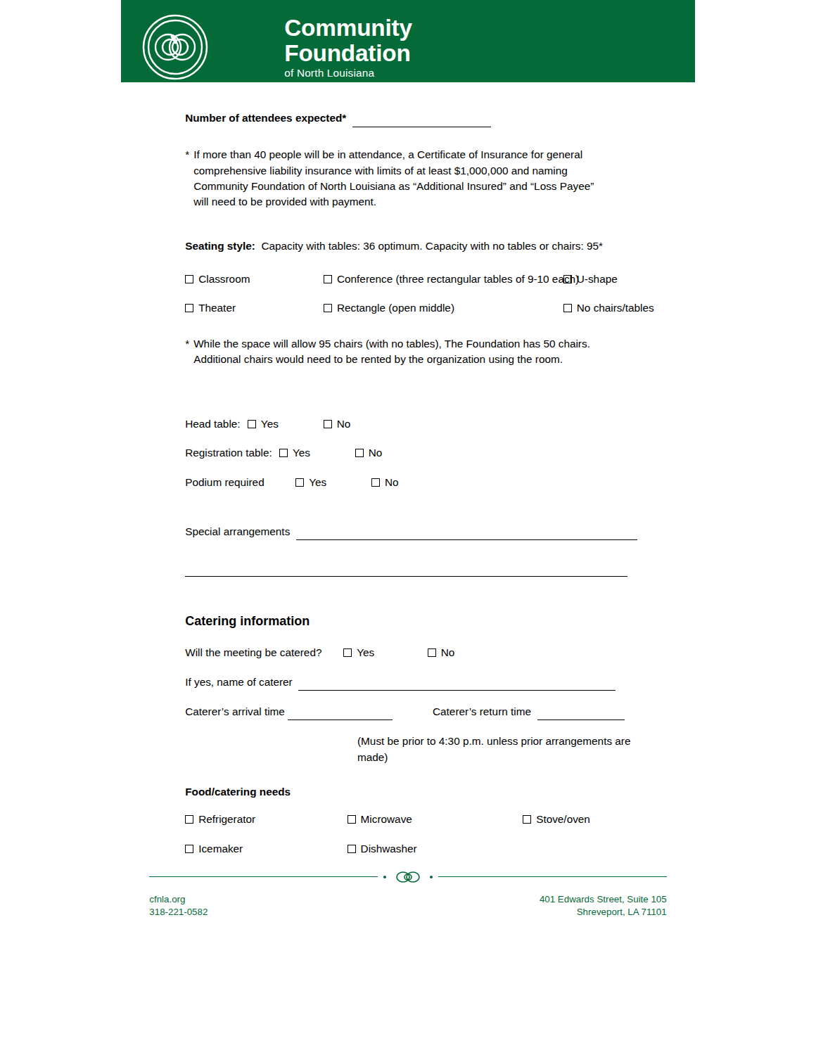Community Foundation of North Louisiana
Number of attendees expected*
* If more than 40 people will be in attendance, a Certificate of Insurance for general comprehensive liability insurance with limits of at least $1,000,000 and naming Community Foundation of North Louisiana as “Additional Insured” and “Loss Payee” will need to be provided with payment.
Seating style: Capacity with tables: 36 optimum. Capacity with no tables or chairs: 95*
Classroom Conference (three rectangular tables of 9-10 each) U-shape Theater Rectangle (open middle) No chairs/tables
* While the space will allow 95 chairs (with no tables), The Foundation has 50 chairs. Additional chairs would need to be rented by the organization using the room.
Head table: Yes No
Registration table: Yes No
Podium required Yes No
Special arrangements
Catering information
Will the meeting be catered? Yes No
If yes, name of caterer
Caterer’s arrival time Caterer’s return time
(Must be prior to 4:30 p.m. unless prior arrangements are made)
Food/catering needs
Refrigerator Microwave Stove/oven Icemaker Dishwasher
cfnla.org
318-221-0582
401 Edwards Street, Suite 105
Shreveport, LA 71101